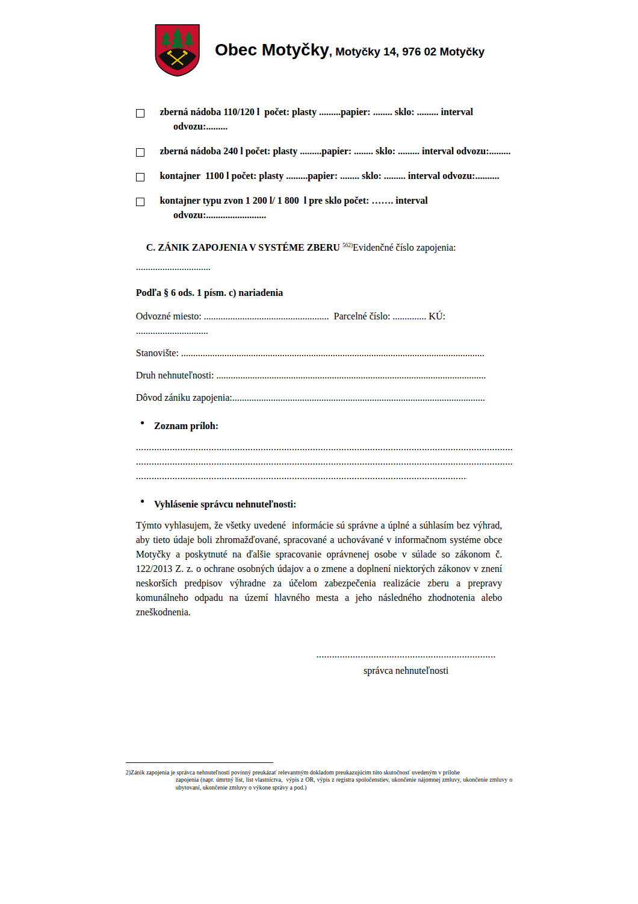Obec Motyčky, Motyčky 14, 976 02 Motyčky
zberná nádoba 110/120 l počet: plasty .........papier: ........ sklo: ......... interval odvozu:.........
zberná nádoba 240 l počet: plasty .........papier: ........ sklo: ......... interval odvozu:.........
kontajner 1100 l počet: plasty .........papier: ........ sklo: ......... interval odvozu:..........
kontajner typu zvon 1 200 l/ 1 800 l pre sklo počet: ……. interval odvozu:.........................
C. ZÁNIK ZAPOJENIA V SYSTÉME ZBERU
562)Evidenčné číslo zapojenia:
...............................
Podľa § 6 ods. 1 písm. c) nariadenia
Odvozné miesto: .................................................... Parcelné číslo: .............. KÚ: ..............................
Stanovište: ..............................................................................................................................
Druh nehnuteľnosti: ................................................................................................................
Dôvod zániku zapojenia:.........................................................................................................
Zoznam príloh:
.........................................................................................................................................................................
.........................................................................................................................................................................
.........................................................................................................................................
Vyhlásenie správcu nehnuteľnosti:
Týmto vyhlasujem, že všetky uvedené informácie sú správne a úplné a súhlasím bez výhrad, aby tieto údaje boli zhromažďované, spracované a uchovávané v informačnom systéme obce Motyčky a poskytnuté na ďalšie spracovanie oprávnenej osobe v súlade so zákonom č. 122/2013 Z. z. o ochrane osobných údajov a o zmene a doplnení niektorých zákonov v znení neskorších predpisov výhradne za účelom zabezpečenia realizácie zberu a prepravy komunálneho odpadu na území hlavného mesta a jeho následného zhodnotenia alebo zneškodnenia.
.....................................................................
správca nehnuteľnosti
2)Zánik zapojenia je správca nehnuteľnosti povinný preukázať relevantným dokladom preukazujúcim túto skutočnosť uvedeným v prílohe zapojenia (napr. úmrtný list, list vlastníctva, výpis z OR, výpis z registra spoločenstiev, ukončenie nájomnej zmluvy, ukončenie zmluvy o ubytovaní, ukončenie zmluvy o výkone správy a pod.)